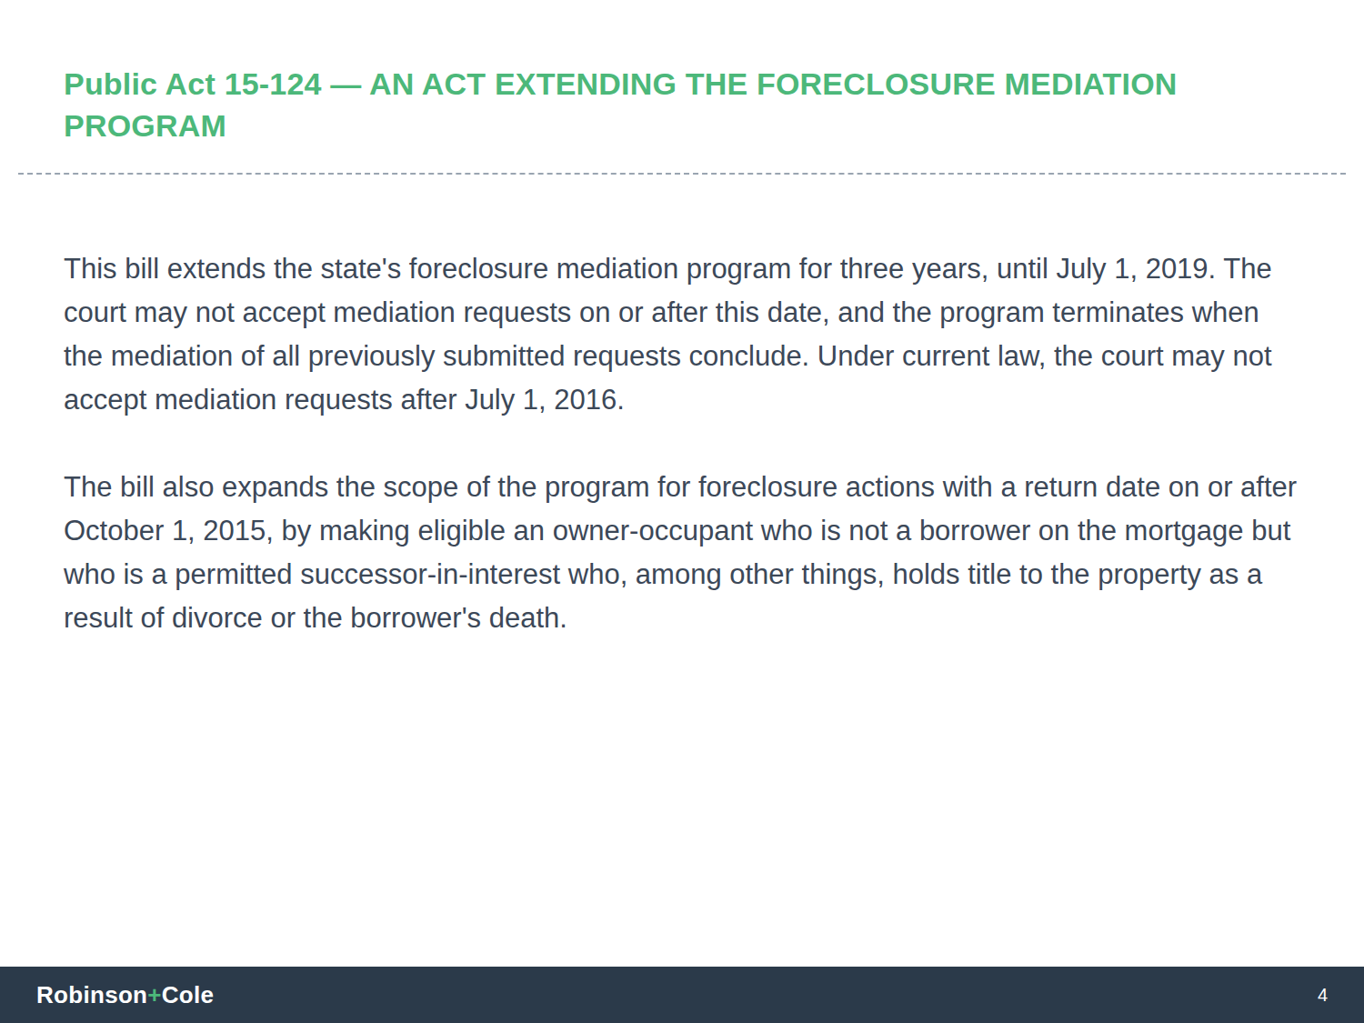Public Act 15-124 — AN ACT EXTENDING THE FORECLOSURE MEDIATION PROGRAM
This bill extends the state's foreclosure mediation program for three years, until July 1, 2019. The court may not accept mediation requests on or after this date, and the program terminates when the mediation of all previously submitted requests conclude. Under current law, the court may not accept mediation requests after July 1, 2016.
The bill also expands the scope of the program for foreclosure actions with a return date on or after October 1, 2015, by making eligible an owner-occupant who is not a borrower on the mortgage but who is a permitted successor-in-interest who, among other things, holds title to the property as a result of divorce or the borrower's death.
Robinson+Cole
4